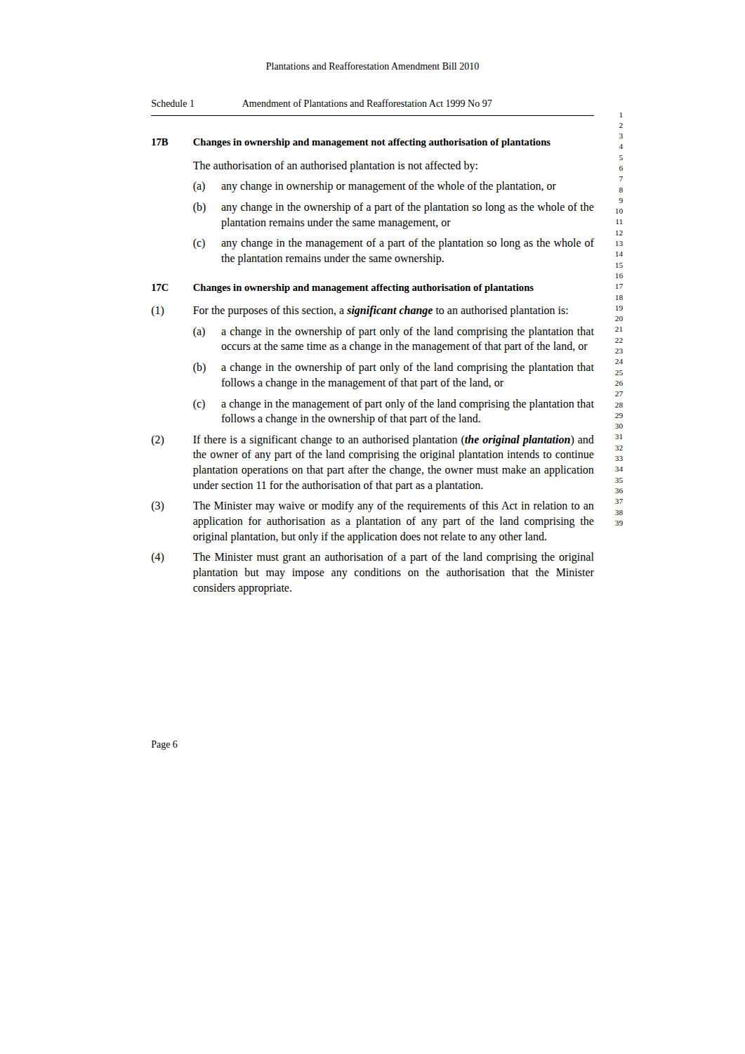Plantations and Reafforestation Amendment Bill 2010
Schedule 1
Amendment of Plantations and Reafforestation Act 1999 No 97
17B
Changes in ownership and management not affecting authorisation of plantations
The authorisation of an authorised plantation is not affected by:
(a)
any change in ownership or management of the whole of the plantation, or
(b)
any change in the ownership of a part of the plantation so long as the whole of the plantation remains under the same management, or
(c)
any change in the management of a part of the plantation so long as the whole of the plantation remains under the same ownership.
17C
Changes in ownership and management affecting authorisation of plantations
(1)
For the purposes of this section, a significant change to an authorised plantation is:
(a)
a change in the ownership of part only of the land comprising the plantation that occurs at the same time as a change in the management of that part of the land, or
(b)
a change in the ownership of part only of the land comprising the plantation that follows a change in the management of that part of the land, or
(c)
a change in the management of part only of the land comprising the plantation that follows a change in the ownership of that part of the land.
(2)
If there is a significant change to an authorised plantation (the original plantation) and the owner of any part of the land comprising the original plantation intends to continue plantation operations on that part after the change, the owner must make an application under section 11 for the authorisation of that part as a plantation.
(3)
The Minister may waive or modify any of the requirements of this Act in relation to an application for authorisation as a plantation of any part of the land comprising the original plantation, but only if the application does not relate to any other land.
(4)
The Minister must grant an authorisation of a part of the land comprising the original plantation but may impose any conditions on the authorisation that the Minister considers appropriate.
Page 6
1
2
3
4
5
6
7
8
9
10
11
12
13
14
15
16
17
18
19
20
21
22
23
24
25
26
27
28
29
30
31
32
33
34
35
36
37
38
39